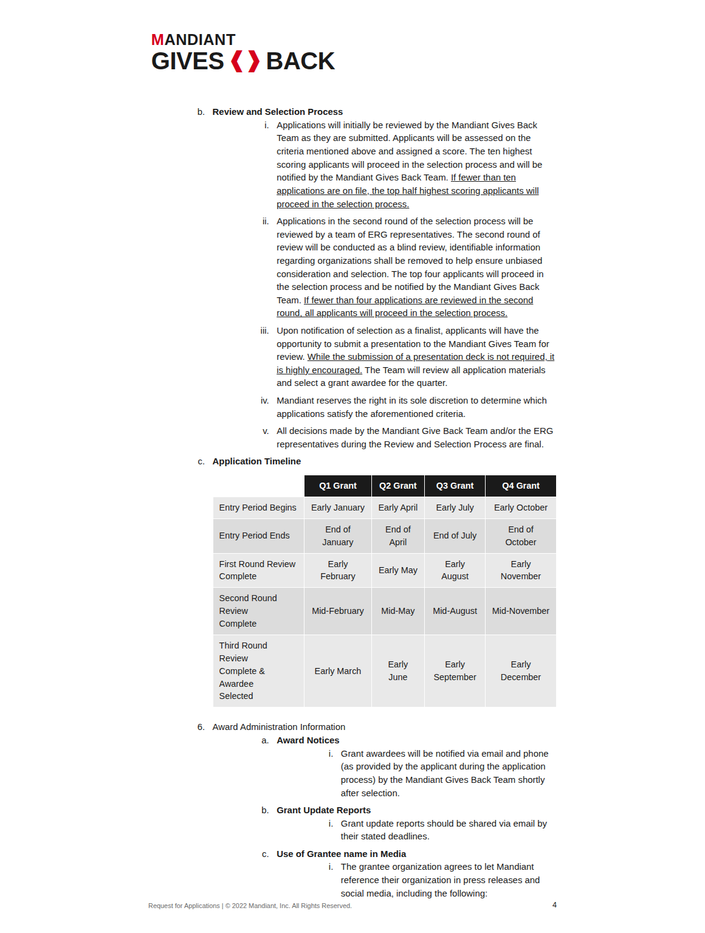MANDIANT
GIVES❰❱BACK
b. Review and Selection Process
i. Applications will initially be reviewed by the Mandiant Gives Back Team as they are submitted. Applicants will be assessed on the criteria mentioned above and assigned a score. The ten highest scoring applicants will proceed in the selection process and will be notified by the Mandiant Gives Back Team. If fewer than ten applications are on file, the top half highest scoring applicants will proceed in the selection process.
ii. Applications in the second round of the selection process will be reviewed by a team of ERG representatives. The second round of review will be conducted as a blind review, identifiable information regarding organizations shall be removed to help ensure unbiased consideration and selection. The top four applicants will proceed in the selection process and be notified by the Mandiant Gives Back Team. If fewer than four applications are reviewed in the second round, all applicants will proceed in the selection process.
iii. Upon notification of selection as a finalist, applicants will have the opportunity to submit a presentation to the Mandiant Gives Team for review. While the submission of a presentation deck is not required, it is highly encouraged. The Team will review all application materials and select a grant awardee for the quarter.
iv. Mandiant reserves the right in its sole discretion to determine which applications satisfy the aforementioned criteria.
v. All decisions made by the Mandiant Give Back Team and/or the ERG representatives during the Review and Selection Process are final.
c. Application Timeline
| | Q1 Grant | Q2 Grant | Q3 Grant | Q4 Grant |
| --- | --- | --- | --- | --- |
| Entry Period Begins | Early January | Early April | Early July | Early October |
| Entry Period Ends | End of January | End of April | End of July | End of October |
| First Round Review Complete | Early February | Early May | Early August | Early November |
| Second Round Review Complete | Mid-February | Mid-May | Mid-August | Mid-November |
| Third Round Review Complete & Awardee Selected | Early March | Early June | Early September | Early December |
6. Award Administration Information
a. Award Notices
i. Grant awardees will be notified via email and phone (as provided by the applicant during the application process) by the Mandiant Gives Back Team shortly after selection.
b. Grant Update Reports
i. Grant update reports should be shared via email by their stated deadlines.
c. Use of Grantee name in Media
i. The grantee organization agrees to let Mandiant reference their organization in press releases and social media, including the following:
Request for Applications | © 2022 Mandiant, Inc. All Rights Reserved.
4